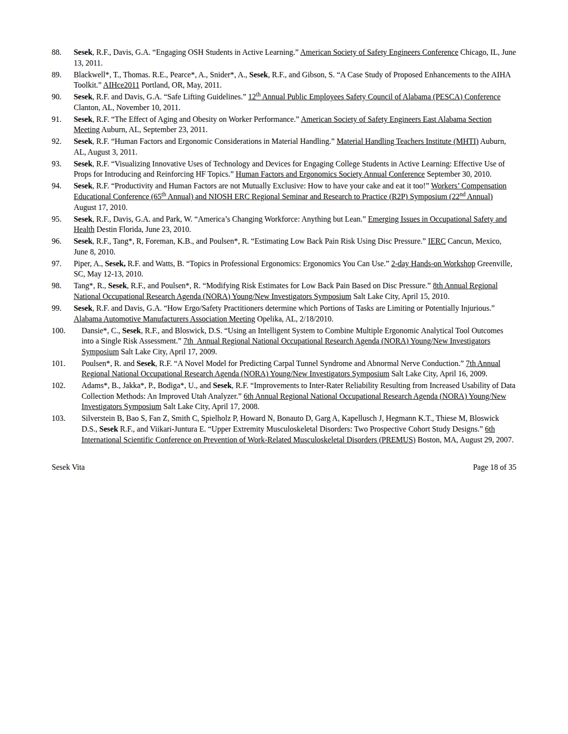88. Sesek, R.F., Davis, G.A. “Engaging OSH Students in Active Learning.” American Society of Safety Engineers Conference Chicago, IL, June 13, 2011.
89. Blackwell*, T., Thomas. R.E., Pearce*, A., Snider*, A., Sesek, R.F., and Gibson, S. “A Case Study of Proposed Enhancements to the AIHA Toolkit.” AIHce2011 Portland, OR, May, 2011.
90. Sesek, R.F. and Davis, G.A. “Safe Lifting Guidelines.” 12th Annual Public Employees Safety Council of Alabama (PESCA) Conference Clanton, AL, November 10, 2011.
91. Sesek, R.F. “The Effect of Aging and Obesity on Worker Performance.” American Society of Safety Engineers East Alabama Section Meeting Auburn, AL, September 23, 2011.
92. Sesek, R.F. “Human Factors and Ergonomic Considerations in Material Handling.” Material Handling Teachers Institute (MHTI) Auburn, AL, August 3, 2011.
93. Sesek, R.F. “Visualizing Innovative Uses of Technology and Devices for Engaging College Students in Active Learning: Effective Use of Props for Introducing and Reinforcing HF Topics.” Human Factors and Ergonomics Society Annual Conference September 30, 2010.
94. Sesek, R.F. “Productivity and Human Factors are not Mutually Exclusive: How to have your cake and eat it too!” Workers’ Compensation Educational Conference (65th Annual) and NIOSH ERC Regional Seminar and Research to Practice (R2P) Symposium (22nd Annual) August 17, 2010.
95. Sesek, R.F., Davis, G.A. and Park, W. “America’s Changing Workforce: Anything but Lean.” Emerging Issues in Occupational Safety and Health Destin Florida, June 23, 2010.
96. Sesek, R.F., Tang*, R, Foreman, K.B., and Poulsen*, R. “Estimating Low Back Pain Risk Using Disc Pressure.” IERC Cancun, Mexico, June 8, 2010.
97. Piper, A., Sesek, R.F. and Watts, B. “Topics in Professional Ergonomics: Ergonomics You Can Use.” 2-day Hands-on Workshop Greenville, SC, May 12-13, 2010.
98. Tang*, R., Sesek, R.F., and Poulsen*, R. “Modifying Risk Estimates for Low Back Pain Based on Disc Pressure.” 8th Annual Regional National Occupational Research Agenda (NORA) Young/New Investigators Symposium Salt Lake City, April 15, 2010.
99. Sesek, R.F. and Davis, G.A. “How Ergo/Safety Practitioners determine which Portions of Tasks are Limiting or Potentially Injurious.” Alabama Automotive Manufacturers Association Meeting Opelika, AL, 2/18/2010.
100. Dansie*, C., Sesek, R.F., and Bloswick, D.S. “Using an Intelligent System to Combine Multiple Ergonomic Analytical Tool Outcomes into a Single Risk Assessment.” 7th Annual Regional National Occupational Research Agenda (NORA) Young/New Investigators Symposium Salt Lake City, April 17, 2009.
101. Poulsen*, R. and Sesek, R.F. “A Novel Model for Predicting Carpal Tunnel Syndrome and Abnormal Nerve Conduction.” 7th Annual Regional National Occupational Research Agenda (NORA) Young/New Investigators Symposium Salt Lake City, April 16, 2009.
102. Adams*, B., Jakka*, P., Bodiga*, U., and Sesek, R.F. “Improvements to Inter-Rater Reliability Resulting from Increased Usability of Data Collection Methods: An Improved Utah Analyzer.” 6th Annual Regional National Occupational Research Agenda (NORA) Young/New Investigators Symposium Salt Lake City, April 17, 2008.
103. Silverstein B, Bao S, Fan Z, Smith C, Spielholz P, Howard N, Bonauto D, Garg A, Kapellusch J, Hegmann K.T., Thiese M, Bloswick D.S., Sesek R.F., and Viikari-Juntura E. “Upper Extremity Musculoskeletal Disorders: Two Prospective Cohort Study Designs.” 6th International Scientific Conference on Prevention of Work-Related Musculoskeletal Disorders (PREMUS) Boston, MA, August 29, 2007.
Sesek Vita Page 18 of 35